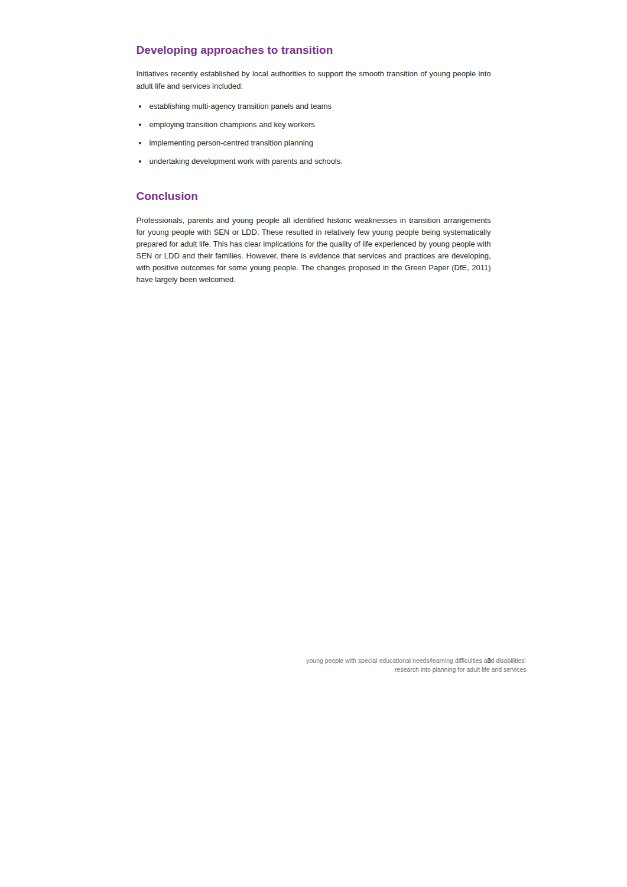Developing approaches to transition
Initiatives recently established by local authorities to support the smooth transition of young people into adult life and services included:
establishing multi-agency transition panels and teams
employing transition champions and key workers
implementing person-centred transition planning
undertaking development work with parents and schools.
Conclusion
Professionals, parents and young people all identified historic weaknesses in transition arrangements for young people with SEN or LDD. These resulted in relatively few young people being systematically prepared for adult life. This has clear implications for the quality of life experienced by young people with SEN or LDD and their families. However, there is evidence that services and practices are developing, with positive outcomes for some young people. The changes proposed in the Green Paper (DfE, 2011) have largely been welcomed.
young people with special educational needs/learning difficulties and disabilities:
research into planning for adult life and services
3